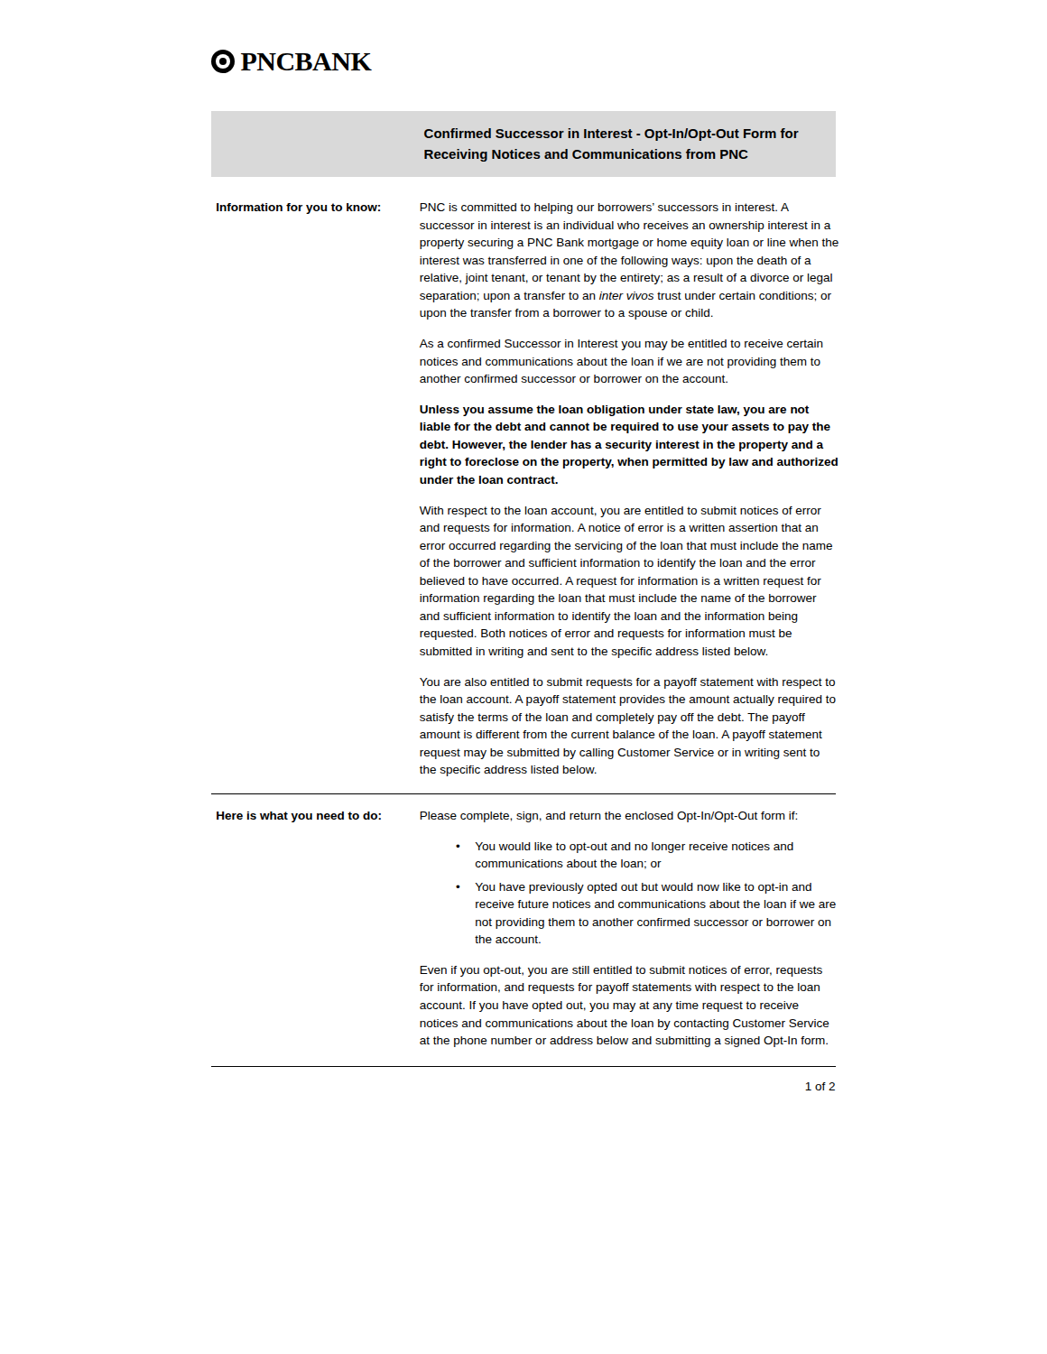PNCBANK
Confirmed Successor in Interest - Opt-In/Opt-Out Form for Receiving Notices and Communications from PNC
Information for you to know:
PNC is committed to helping our borrowers’ successors in interest. A successor in interest is an individual who receives an ownership interest in a property securing a PNC Bank mortgage or home equity loan or line when the interest was transferred in one of the following ways: upon the death of a relative, joint tenant, or tenant by the entirety; as a result of a divorce or legal separation; upon a transfer to an inter vivos trust under certain conditions; or upon the transfer from a borrower to a spouse or child.
As a confirmed Successor in Interest you may be entitled to receive certain notices and communications about the loan if we are not providing them to another confirmed successor or borrower on the account.
Unless you assume the loan obligation under state law, you are not liable for the debt and cannot be required to use your assets to pay the debt. However, the lender has a security interest in the property and a right to foreclose on the property, when permitted by law and authorized under the loan contract.
With respect to the loan account, you are entitled to submit notices of error and requests for information. A notice of error is a written assertion that an error occurred regarding the servicing of the loan that must include the name of the borrower and sufficient information to identify the loan and the error believed to have occurred. A request for information is a written request for information regarding the loan that must include the name of the borrower and sufficient information to identify the loan and the information being requested. Both notices of error and requests for information must be submitted in writing and sent to the specific address listed below.
You are also entitled to submit requests for a payoff statement with respect to the loan account. A payoff statement provides the amount actually required to satisfy the terms of the loan and completely pay off the debt. The payoff amount is different from the current balance of the loan. A payoff statement request may be submitted by calling Customer Service or in writing sent to the specific address listed below.
Here is what you need to do:
Please complete, sign, and return the enclosed Opt-In/Opt-Out form if:
You would like to opt-out and no longer receive notices and communications about the loan; or
You have previously opted out but would now like to opt-in and receive future notices and communications about the loan if we are not providing them to another confirmed successor or borrower on the account.
Even if you opt-out, you are still entitled to submit notices of error, requests for information, and requests for payoff statements with respect to the loan account. If you have opted out, you may at any time request to receive notices and communications about the loan by contacting Customer Service at the phone number or address below and submitting a signed Opt-In form.
1 of 2